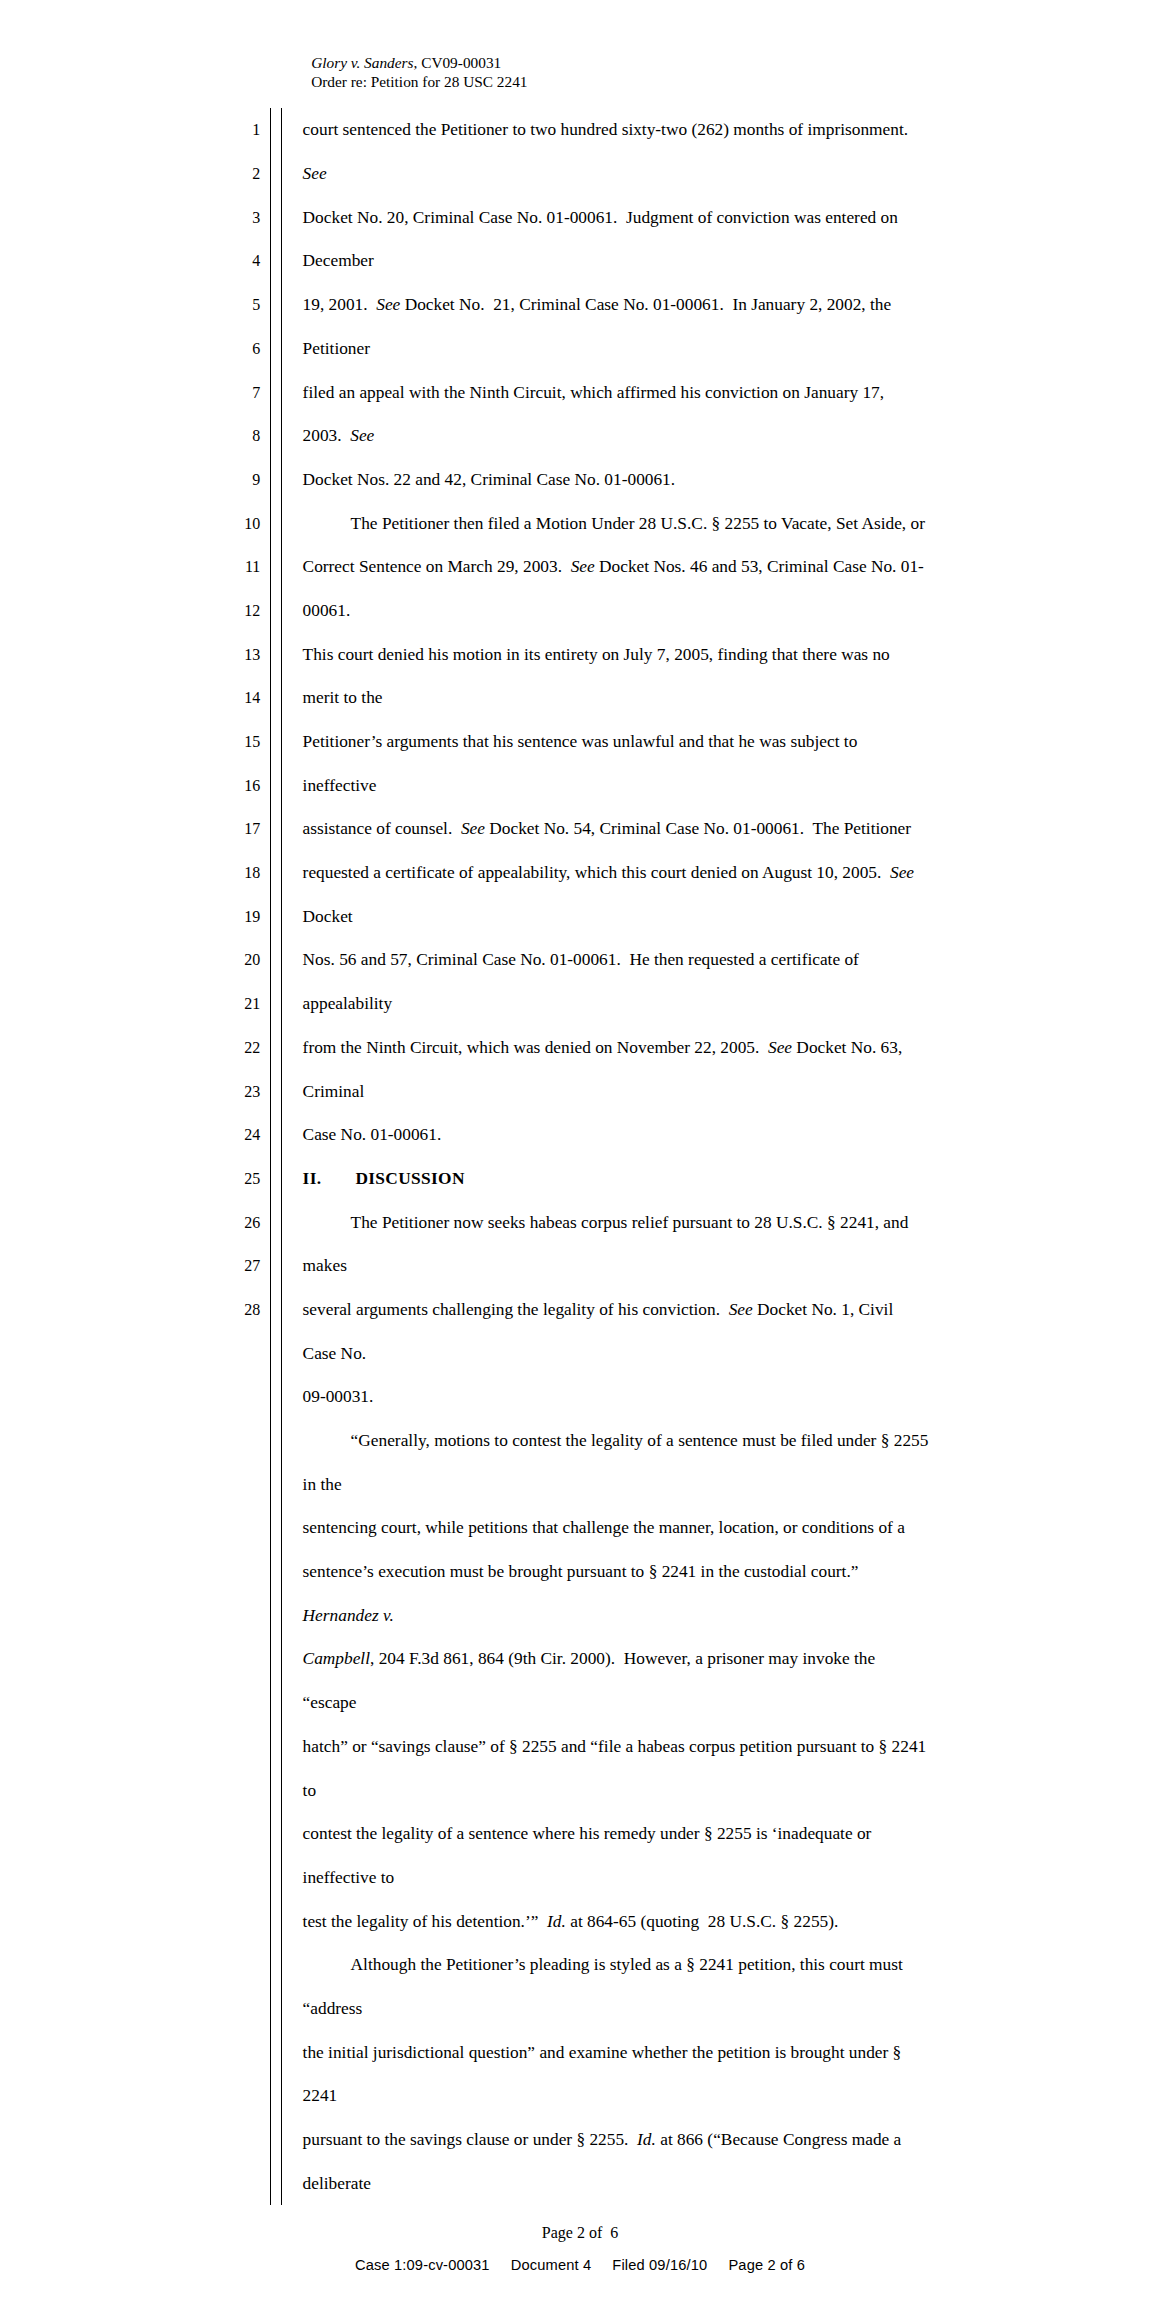Glory v. Sanders, CV09-00031
Order re: Petition for 28 USC 2241
1
2
3
4
5
6
7
8
9
10
11
12
13
14
15
16
17
18
19
20
21
22
23
24
25
26
27
28
court sentenced the Petitioner to two hundred sixty-two (262) months of imprisonment. See
Docket No. 20, Criminal Case No. 01-00061. Judgment of conviction was entered on December
19, 2001. See Docket No. 21, Criminal Case No. 01-00061. In January 2, 2002, the Petitioner
filed an appeal with the Ninth Circuit, which affirmed his conviction on January 17, 2003. See
Docket Nos. 22 and 42, Criminal Case No. 01-00061.
The Petitioner then filed a Motion Under 28 U.S.C. § 2255 to Vacate, Set Aside, or
Correct Sentence on March 29, 2003. See Docket Nos. 46 and 53, Criminal Case No. 01-00061.
This court denied his motion in its entirety on July 7, 2005, finding that there was no merit to the
Petitioner’s arguments that his sentence was unlawful and that he was subject to ineffective
assistance of counsel. See Docket No. 54, Criminal Case No. 01-00061. The Petitioner
requested a certificate of appealability, which this court denied on August 10, 2005. See Docket
Nos. 56 and 57, Criminal Case No. 01-00061. He then requested a certificate of appealability
from the Ninth Circuit, which was denied on November 22, 2005. See Docket No. 63, Criminal
Case No. 01-00061.
II. DISCUSSION
The Petitioner now seeks habeas corpus relief pursuant to 28 U.S.C. § 2241, and makes
several arguments challenging the legality of his conviction. See Docket No. 1, Civil Case No.
09-00031.
“Generally, motions to contest the legality of a sentence must be filed under § 2255 in the
sentencing court, while petitions that challenge the manner, location, or conditions of a
sentence’s execution must be brought pursuant to § 2241 in the custodial court.” Hernandez v.
Campbell, 204 F.3d 861, 864 (9th Cir. 2000). However, a prisoner may invoke the “escape
hatch” or “savings clause” of § 2255 and “file a habeas corpus petition pursuant to § 2241 to
contest the legality of a sentence where his remedy under § 2255 is ‘inadequate or ineffective to
test the legality of his detention.’” Id. at 864-65 (quoting 28 U.S.C. § 2255).
Although the Petitioner’s pleading is styled as a § 2241 petition, this court must “address
the initial jurisdictional question” and examine whether the petition is brought under § 2241
pursuant to the savings clause or under § 2255. Id. at 866 (“Because Congress made a deliberate
Page 2 of 6
Case 1:09-cv-00031 Document 4 Filed 09/16/10 Page 2 of 6